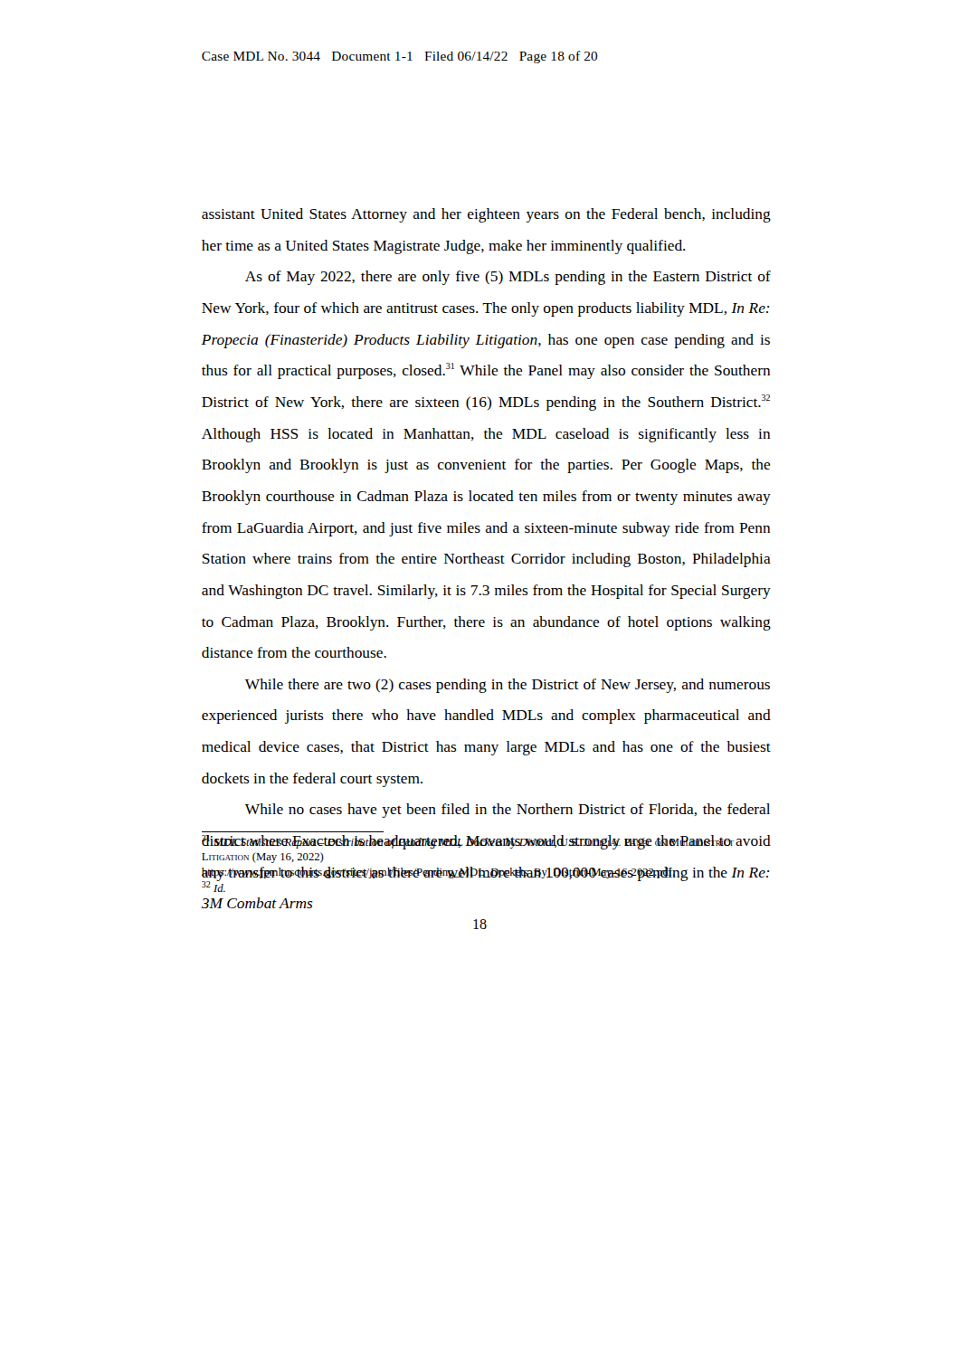Case MDL No. 3044 Document 1-1 Filed 06/14/22 Page 18 of 20
assistant United States Attorney and her eighteen years on the Federal bench, including her time as a United States Magistrate Judge, make her imminently qualified.
As of May 2022, there are only five (5) MDLs pending in the Eastern District of New York, four of which are antitrust cases. The only open products liability MDL, In Re: Propecia (Finasteride) Products Liability Litigation, has one open case pending and is thus for all practical purposes, closed.31 While the Panel may also consider the Southern District of New York, there are sixteen (16) MDLs pending in the Southern District.32 Although HSS is located in Manhattan, the MDL caseload is significantly less in Brooklyn and Brooklyn is just as convenient for the parties. Per Google Maps, the Brooklyn courthouse in Cadman Plaza is located ten miles from or twenty minutes away from LaGuardia Airport, and just five miles and a sixteen-minute subway ride from Penn Station where trains from the entire Northeast Corridor including Boston, Philadelphia and Washington DC travel. Similarly, it is 7.3 miles from the Hospital for Special Surgery to Cadman Plaza, Brooklyn. Further, there is an abundance of hotel options walking distance from the courthouse.
While there are two (2) cases pending in the District of New Jersey, and numerous experienced jurists there who have handled MDLs and complex pharmaceutical and medical device cases, that District has many large MDLs and has one of the busiest dockets in the federal court system.
While no cases have yet been filed in the Northern District of Florida, the federal district where Exactech is headquartered, Movants would strongly urge the Panel to avoid any transfer to this district as there are well more than 100,000 cases pending in the In Re: 3M Combat Arms
31 MDL Statistics Report – Distribution of Pending MDL Dockets by District, U.S. Judicial Panel on Multidistrict Litigation (May 16, 2022)
https://www.jpml.uscourts.gov/sites/jpml/files/Pending_MDL_Dockets_By_District-May-16-2022.pdf.
32 Id.
18